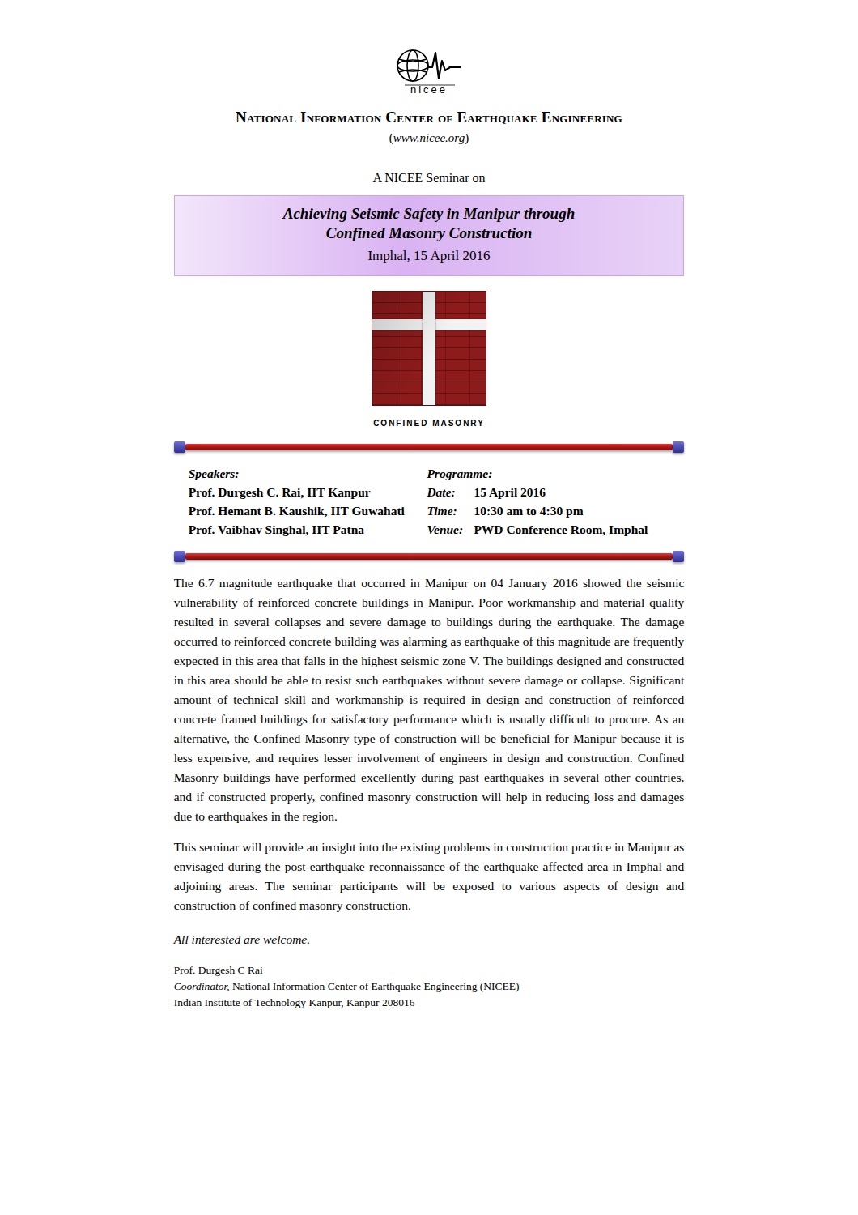nicee
National Information Center of Earthquake Engineering
(www.nicee.org)
A NICEE Seminar on
Achieving Seismic Safety in Manipur through
Confined Masonry Construction
Imphal, 15 April 2016
CONFINED MASONRY
| Speakers: Prof. Durgesh C. Rai, IIT Kanpur Prof. Hemant B. Kaushik, IIT Guwahati Prof. Vaibhav Singhal, IIT Patna | Programme: Date: 15 April 2016 Time: 10:30 am to 4:30 pm Venue: PWD Conference Room, Imphal |
The 6.7 magnitude earthquake that occurred in Manipur on 04 January 2016 showed the seismic vulnerability of reinforced concrete buildings in Manipur. Poor workmanship and material quality resulted in several collapses and severe damage to buildings during the earthquake. The damage occurred to reinforced concrete building was alarming as earthquake of this magnitude are frequently expected in this area that falls in the highest seismic zone V. The buildings designed and constructed in this area should be able to resist such earthquakes without severe damage or collapse. Significant amount of technical skill and workmanship is required in design and construction of reinforced concrete framed buildings for satisfactory performance which is usually difficult to procure. As an alternative, the Confined Masonry type of construction will be beneficial for Manipur because it is less expensive, and requires lesser involvement of engineers in design and construction. Confined Masonry buildings have performed excellently during past earthquakes in several other countries, and if constructed properly, confined masonry construction will help in reducing loss and damages due to earthquakes in the region.
This seminar will provide an insight into the existing problems in construction practice in Manipur as envisaged during the post-earthquake reconnaissance of the earthquake affected area in Imphal and adjoining areas. The seminar participants will be exposed to various aspects of design and construction of confined masonry construction.
All interested are welcome.
Prof. Durgesh C Rai
Coordinator, National Information Center of Earthquake Engineering (NICEE)
Indian Institute of Technology Kanpur, Kanpur 208016